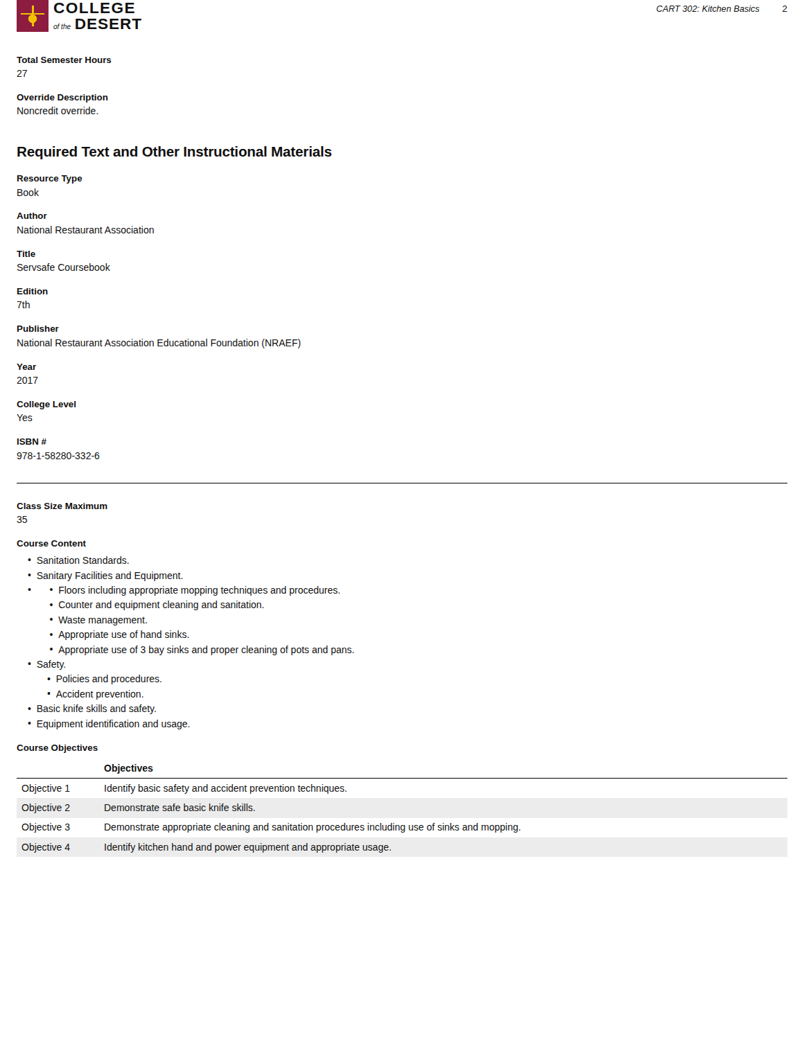COLLEGE
of the DESERT
CART 302: Kitchen Basics 2
Total Semester Hours
27
Override Description
Noncredit override.
Required Text and Other Instructional Materials
Resource Type
Book
Author
National Restaurant Association
Title
Servsafe Coursebook
Edition
7th
Publisher
National Restaurant Association Educational Foundation (NRAEF)
Year
2017
College Level
Yes
ISBN #
978-1-58280-332-6
Class Size Maximum
35
Course Content
Sanitation Standards.
Sanitary Facilities and Equipment.
Floors including appropriate mopping techniques and procedures.
Counter and equipment cleaning and sanitation.
Waste management.
Appropriate use of hand sinks.
Appropriate use of 3 bay sinks and proper cleaning of pots and pans.
Safety.
Policies and procedures.
Accident prevention.
Basic knife skills and safety.
Equipment identification and usage.
Course Objectives
| | Objectives |
| --- | --- |
| Objective 1 | Identify basic safety and accident prevention techniques. |
| Objective 2 | Demonstrate safe basic knife skills. |
| Objective 3 | Demonstrate appropriate cleaning and sanitation procedures including use of sinks and mopping. |
| Objective 4 | Identify kitchen hand and power equipment and appropriate usage. |